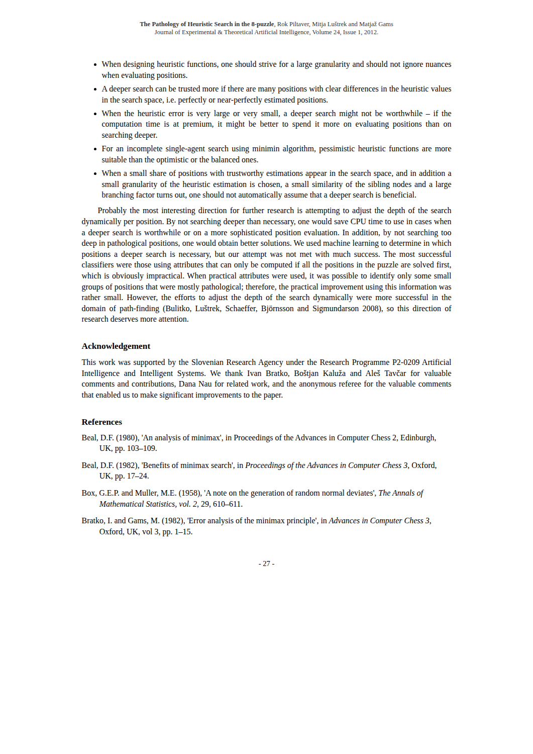The Pathology of Heuristic Search in the 8-puzzle, Rok Piltaver, Mitja Luštrek and Matjaž Gams
Journal of Experimental & Theoretical Artificial Intelligence, Volume 24, Issue 1, 2012.
When designing heuristic functions, one should strive for a large granularity and should not ignore nuances when evaluating positions.
A deeper search can be trusted more if there are many positions with clear differences in the heuristic values in the search space, i.e. perfectly or near-perfectly estimated positions.
When the heuristic error is very large or very small, a deeper search might not be worthwhile – if the computation time is at premium, it might be better to spend it more on evaluating positions than on searching deeper.
For an incomplete single-agent search using minimin algorithm, pessimistic heuristic functions are more suitable than the optimistic or the balanced ones.
When a small share of positions with trustworthy estimations appear in the search space, and in addition a small granularity of the heuristic estimation is chosen, a small similarity of the sibling nodes and a large branching factor turns out, one should not automatically assume that a deeper search is beneficial.
Probably the most interesting direction for further research is attempting to adjust the depth of the search dynamically per position. By not searching deeper than necessary, one would save CPU time to use in cases when a deeper search is worthwhile or on a more sophisticated position evaluation. In addition, by not searching too deep in pathological positions, one would obtain better solutions. We used machine learning to determine in which positions a deeper search is necessary, but our attempt was not met with much success. The most successful classifiers were those using attributes that can only be computed if all the positions in the puzzle are solved first, which is obviously impractical. When practical attributes were used, it was possible to identify only some small groups of positions that were mostly pathological; therefore, the practical improvement using this information was rather small. However, the efforts to adjust the depth of the search dynamically were more successful in the domain of path-finding (Bulitko, Luštrek, Schaeffer, Björnsson and Sigmundarson 2008), so this direction of research deserves more attention.
Acknowledgement
This work was supported by the Slovenian Research Agency under the Research Programme P2-0209 Artificial Intelligence and Intelligent Systems. We thank Ivan Bratko, Boštjan Kaluža and Aleš Tavčar for valuable comments and contributions, Dana Nau for related work, and the anonymous referee for the valuable comments that enabled us to make significant improvements to the paper.
References
Beal, D.F. (1980), 'An analysis of minimax', in Proceedings of the Advances in Computer Chess 2, Edinburgh, UK, pp. 103–109.
Beal, D.F. (1982), 'Benefits of minimax search', in Proceedings of the Advances in Computer Chess 3, Oxford, UK, pp. 17–24.
Box, G.E.P. and Muller, M.E. (1958), 'A note on the generation of random normal deviates', The Annals of Mathematical Statistics, vol. 2, 29, 610–611.
Bratko, I. and Gams, M. (1982), 'Error analysis of the minimax principle', in Advances in Computer Chess 3, Oxford, UK, vol 3, pp. 1–15.
- 27 -